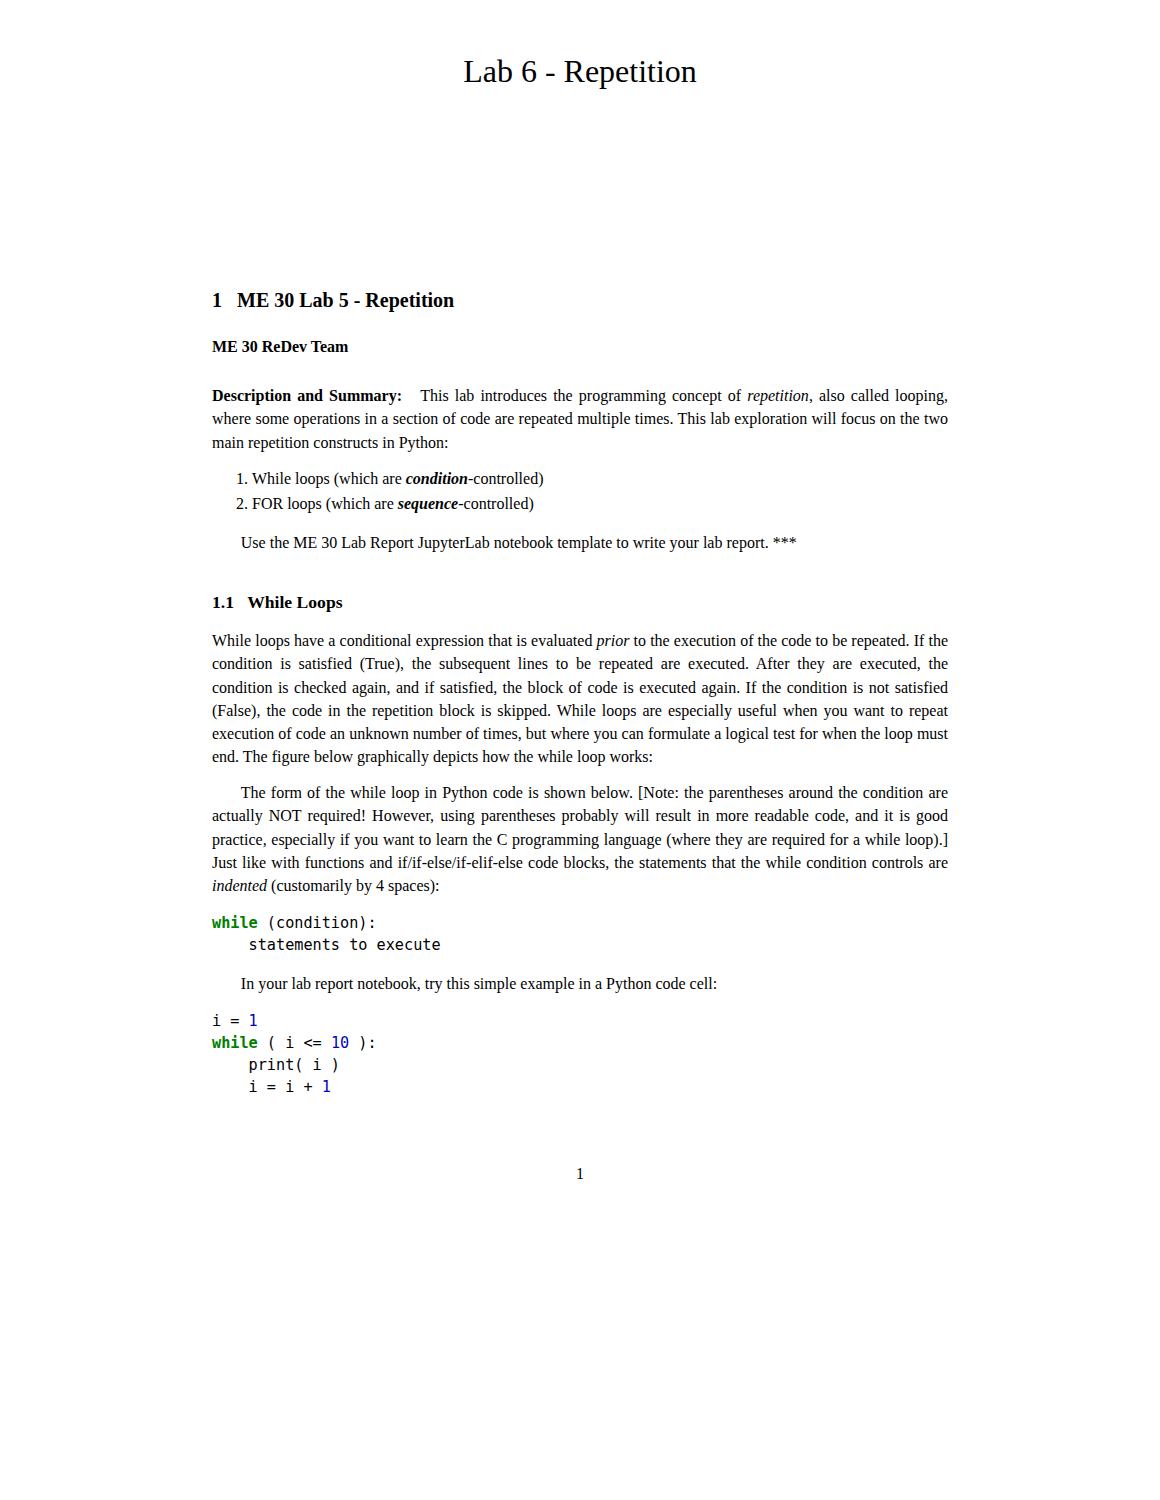Lab 6 - Repetition
1 ME 30 Lab 5 - Repetition
ME 30 ReDev Team
Description and Summary: This lab introduces the programming concept of repetition, also called looping, where some operations in a section of code are repeated multiple times. This lab exploration will focus on the two main repetition constructs in Python:
While loops (which are condition-controlled)
FOR loops (which are sequence-controlled)
Use the ME 30 Lab Report JupyterLab notebook template to write your lab report. ***
1.1 While Loops
While loops have a conditional expression that is evaluated prior to the execution of the code to be repeated. If the condition is satisfied (True), the subsequent lines to be repeated are executed. After they are executed, the condition is checked again, and if satisfied, the block of code is executed again. If the condition is not satisfied (False), the code in the repetition block is skipped. While loops are especially useful when you want to repeat execution of code an unknown number of times, but where you can formulate a logical test for when the loop must end. The figure below graphically depicts how the while loop works:
The form of the while loop in Python code is shown below. [Note: the parentheses around the condition are actually NOT required! However, using parentheses probably will result in more readable code, and it is good practice, especially if you want to learn the C programming language (where they are required for a while loop).] Just like with functions and if/if-else/if-elif-else code blocks, the statements that the while condition controls are indented (customarily by 4 spaces):
while (condition):
    statements to execute
In your lab report notebook, try this simple example in a Python code cell:
i = 1
while ( i <= 10 ):
    print( i )
    i = i + 1
1